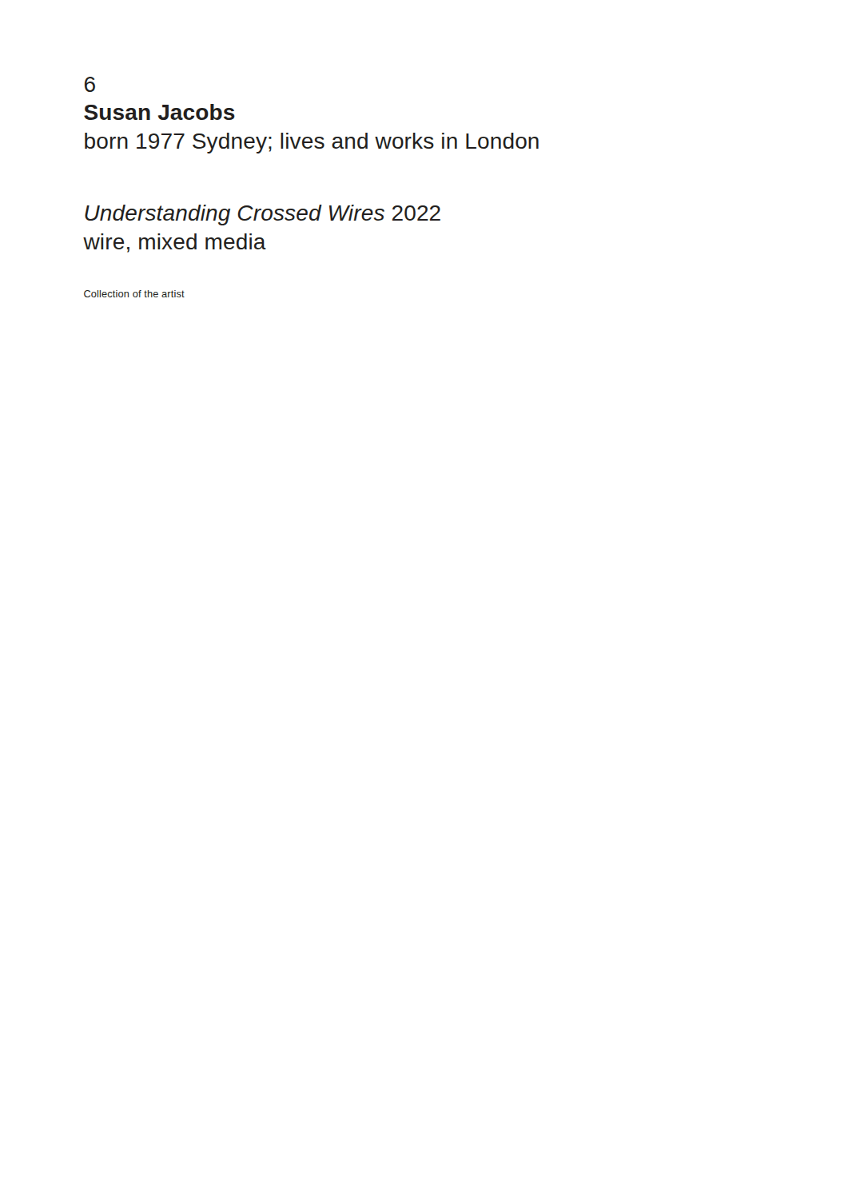6
Susan Jacobs
born 1977 Sydney; lives and works in London
Understanding Crossed Wires 2022
wire, mixed media
Collection of the artist